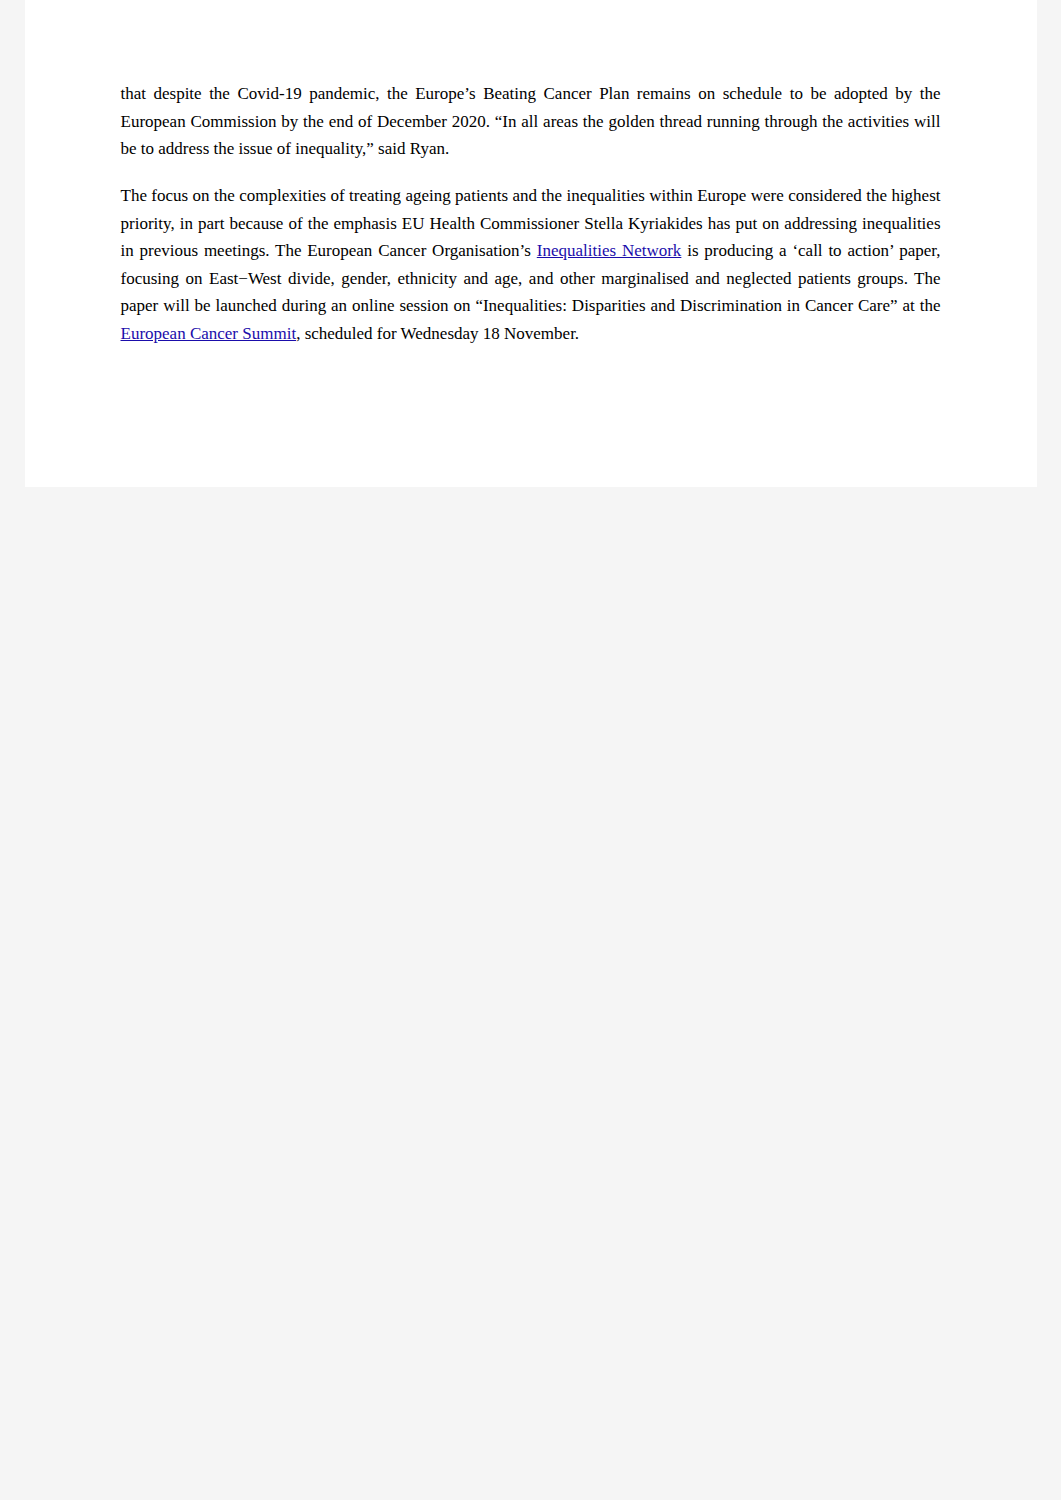that despite the Covid-19 pandemic, the Europe’s Beating Cancer Plan remains on schedule to be adopted by the European Commission by the end of December 2020. “In all areas the golden thread running through the activities will be to address the issue of inequality,” said Ryan.
The focus on the complexities of treating ageing patients and the inequalities within Europe were considered the highest priority, in part because of the emphasis EU Health Commissioner Stella Kyriakides has put on addressing inequalities in previous meetings. The European Cancer Organisation’s Inequalities Network is producing a ‘call to action’ paper, focusing on East−West divide, gender, ethnicity and age, and other marginalised and neglected patients groups. The paper will be launched during an online session on “Inequalities: Disparities and Discrimination in Cancer Care” at the European Cancer Summit, scheduled for Wednesday 18 November.